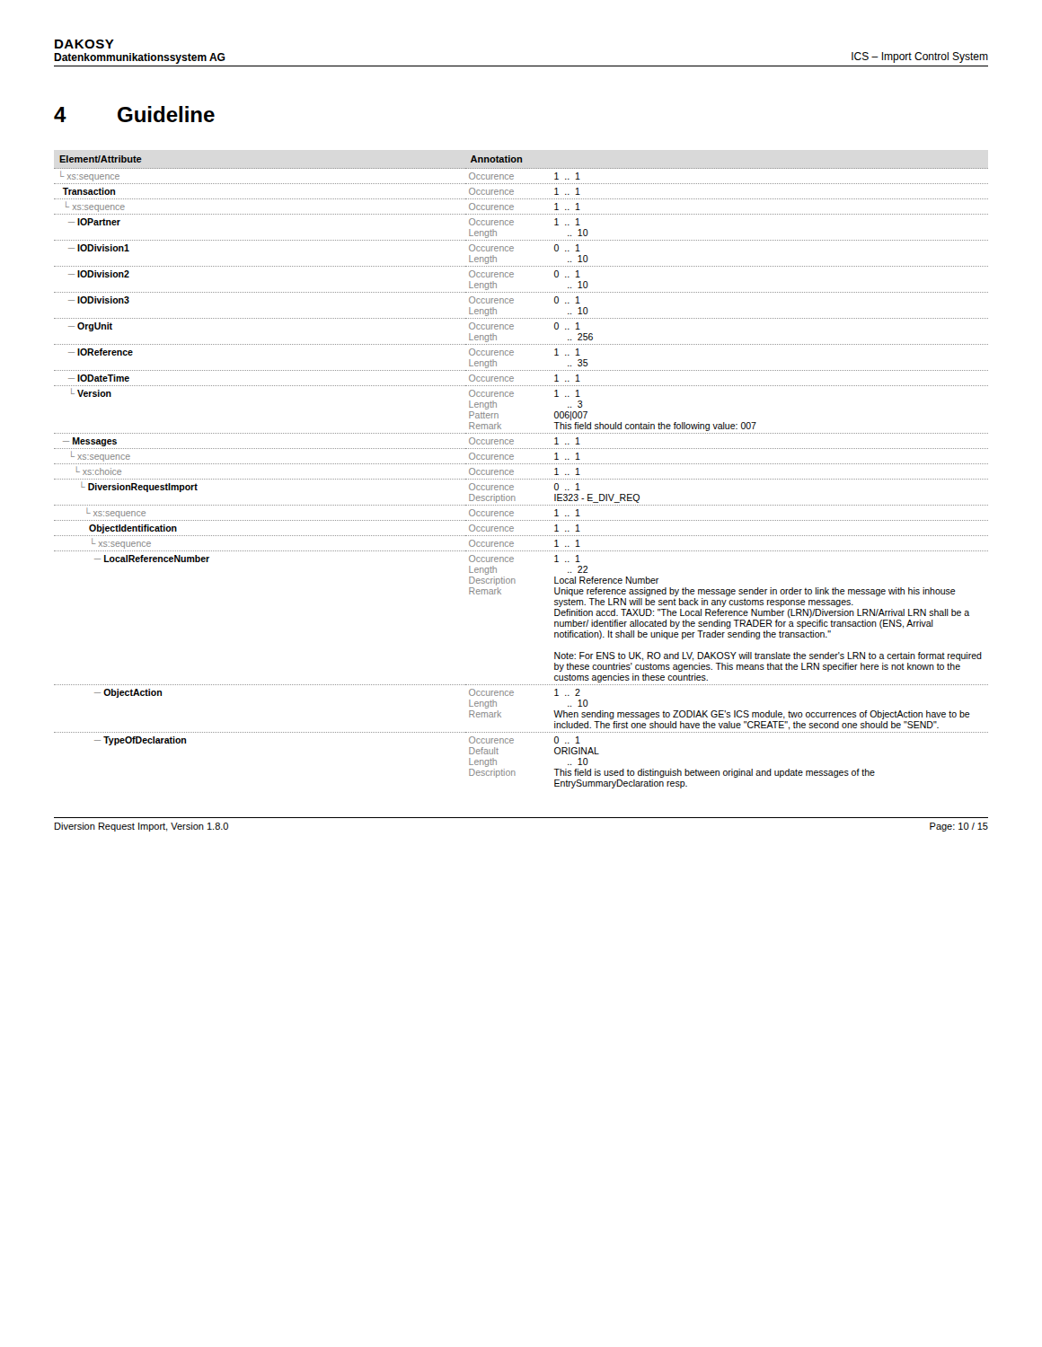DAKOSY
Datenkommunikationssystem AG
ICS – Import Control System
4 Guideline
| Element/Attribute | Annotation |
| --- | --- |
| └ xs:sequence | Occurence 1 .. 1 |
| Transaction | Occurence 1 .. 1 |
| └ xs:sequence | Occurence 1 .. 1 |
| ─ IOPartner | Occurence 1 .. 1 Length .. 10 |
| ─ IODivision1 | Occurence 0 .. 1 Length .. 10 |
| ─ IODivision2 | Occurence 0 .. 1 Length .. 10 |
| ─ IODivision3 | Occurence 0 .. 1 Length .. 10 |
| ─ OrgUnit | Occurence 0 .. 1 Length .. 256 |
| ─ IOReference | Occurence 1 .. 1 Length .. 35 |
| ─ IODateTime | Occurence 1 .. 1 |
| └ Version | Occurence 1 .. 1 Length .. 3 Pattern 006/007 Remark This field should contain the following value: 007 |
| ─ Messages | Occurence 1 .. 1 |
| └ xs:sequence | Occurence 1 .. 1 |
| └ xs:choice | Occurence 1 .. 1 |
| └ DiversionRequestImport | Occurence 0 .. 1 Description IE323 - E_DIV_REQ |
| └ xs:sequence | Occurence 1 .. 1 |
| ObjectIdentification | Occurence 1 .. 1 |
| └ xs:sequence | Occurence 1 .. 1 |
| ─ LocalReferenceNumber | Occurence 1 .. 1 Length .. 22 Description Local Reference Number Remark Unique reference assigned by the message sender in order to link the message with his inhouse system. The LRN will be sent back in any customs response messages. Definition accd. TAXUD: "The Local Reference Number (LRN)/Diversion LRN/Arrival LRN shall be a number/ identifier allocated by the sending TRADER for a specific transaction (ENS, Arrival notification). It shall be unique per Trader sending the transaction." Note: For ENS to UK, RO and LV, DAKOSY will translate the sender's LRN to a certain format required by these countries' customs agencies. This means that the LRN specifier here is not known to the customs agencies in these countries. |
| ─ ObjectAction | Occurence 1 .. 2 Length .. 10 Remark When sending messages to ZODIAK GE's ICS module, two occurrences of ObjectAction have to be included. The first one should have the value "CREATE", the second one should be "SEND". |
| ─ TypeOfDeclaration | Occurence 0 .. 1 Default ORIGINAL Length .. 10 Description This field is used to distinguish between original and update messages of the EntrySummaryDeclaration resp. |
Diversion Request Import, Version 1.8.0
Page: 10 / 15